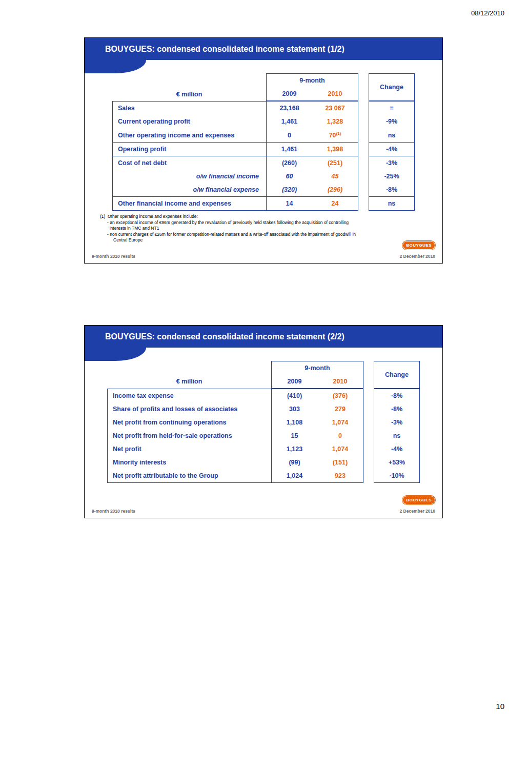08/12/2010
BOUYGUES: condensed consolidated income statement (1/2) 19
| | 9-month | | Change |
| --- | --- | --- | --- |
| € million | 2009 | 2010 | |
| Sales | 23,168 | 23 067 | | = |
| Current operating profit | 1,461 | 1,328 | | -9% |
| Other operating income and expenses | 0 | 70 (1) | | ns |
| Operating profit | 1,461 | 1,398 | | -4% |
| Cost of net debt | (260) | (251) | | -3% |
| o/w financial income | 60 | 45 | | -25% |
| o/w financial expense | (320) | (296) | | -8% |
| Other financial income and expenses | 14 | 24 | | ns |
(1) Other operating income and expenses include: - an exceptional income of €96m generated by the revaluation of previously held stakes following the acquisition of controlling interests in TMC and NT1 - non current charges of €26m for former competition-related matters and a write-off associated with the impairment of goodwill in Central Europe
9-month 2010 results 2 December 2010 BOUYGUES
BOUYGUES: condensed consolidated income statement (2/2) 20
| | 9-month | | Change |
| --- | --- | --- | --- |
| € million | 2009 | 2010 | |
| Income tax expense | (410) | (376) | | -8% |
| Share of profits and losses of associates | 303 | 279 | | -8% |
| Net profit from continuing operations | 1,108 | 1,074 | | -3% |
| Net profit from held-for-sale operations | 15 | 0 | | ns |
| Net profit | 1,123 | 1,074 | | -4% |
| Minority interests | (99) | (151) | | +53% |
| Net profit attributable to the Group | 1,024 | 923 | | -10% |
9-month 2010 results 2 December 2010 BOUYGUES
10